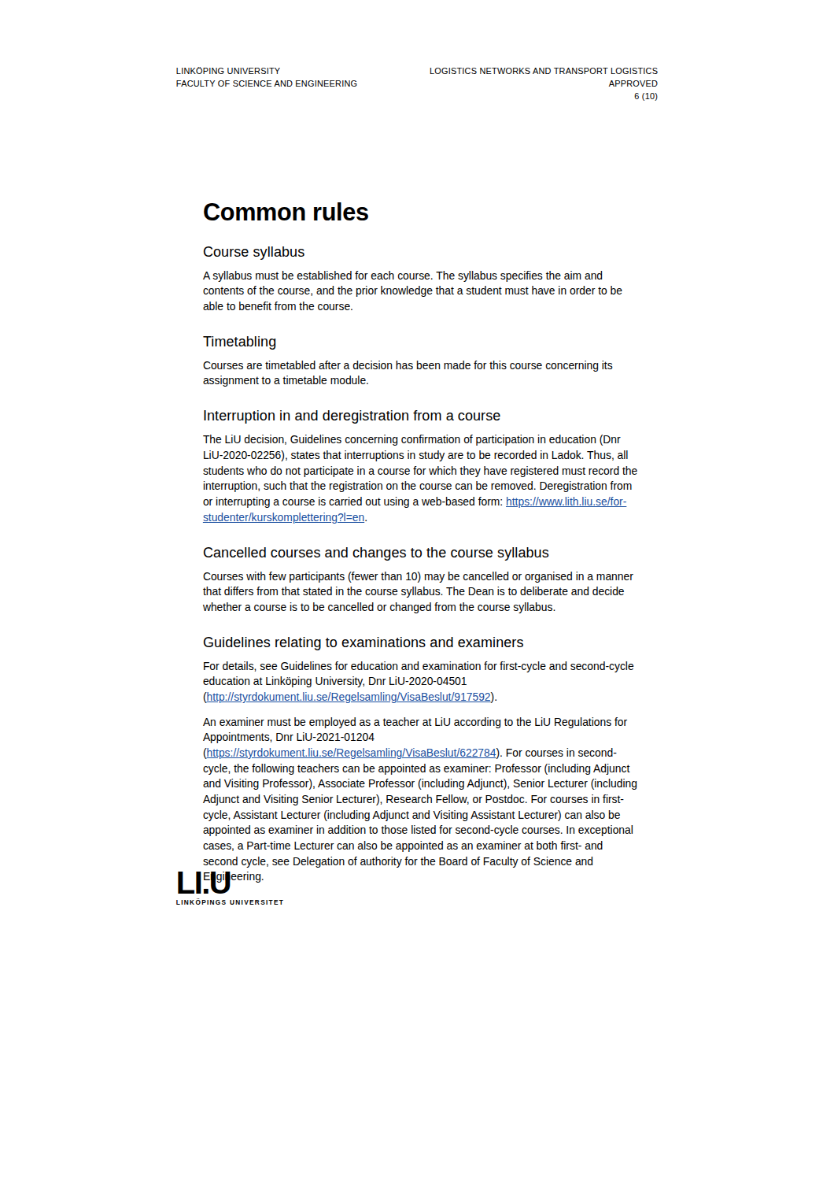Linköping University
Faculty of Science and Engineering
Logistics Networks and Transport Logistics
Approved
6 (10)
Common rules
Course syllabus
A syllabus must be established for each course. The syllabus specifies the aim and contents of the course, and the prior knowledge that a student must have in order to be able to benefit from the course.
Timetabling
Courses are timetabled after a decision has been made for this course concerning its assignment to a timetable module.
Interruption in and deregistration from a course
The LiU decision, Guidelines concerning confirmation of participation in education (Dnr LiU-2020-02256), states that interruptions in study are to be recorded in Ladok. Thus, all students who do not participate in a course for which they have registered must record the interruption, such that the registration on the course can be removed. Deregistration from or interrupting a course is carried out using a web-based form: https://www.lith.liu.se/for-studenter/kurskomplettering?l=en.
Cancelled courses and changes to the course syllabus
Courses with few participants (fewer than 10) may be cancelled or organised in a manner that differs from that stated in the course syllabus. The Dean is to deliberate and decide whether a course is to be cancelled or changed from the course syllabus.
Guidelines relating to examinations and examiners
For details, see Guidelines for education and examination for first-cycle and second-cycle education at Linköping University, Dnr LiU-2020-04501 (http://styrdokument.liu.se/Regelsamling/VisaBeslut/917592).
An examiner must be employed as a teacher at LiU according to the LiU Regulations for Appointments, Dnr LiU-2021-01204 (https://styrdokument.liu.se/Regelsamling/VisaBeslut/622784). For courses in second-cycle, the following teachers can be appointed as examiner: Professor (including Adjunct and Visiting Professor), Associate Professor (including Adjunct), Senior Lecturer (including Adjunct and Visiting Senior Lecturer), Research Fellow, or Postdoc. For courses in first-cycle, Assistant Lecturer (including Adjunct and Visiting Assistant Lecturer) can also be appointed as examiner in addition to those listed for second-cycle courses. In exceptional cases, a Part-time Lecturer can also be appointed as an examiner at both first- and second cycle, see Delegation of authority for the Board of Faculty of Science and Engineering.
LI.U LINKÖPINGS UNIVERSITET